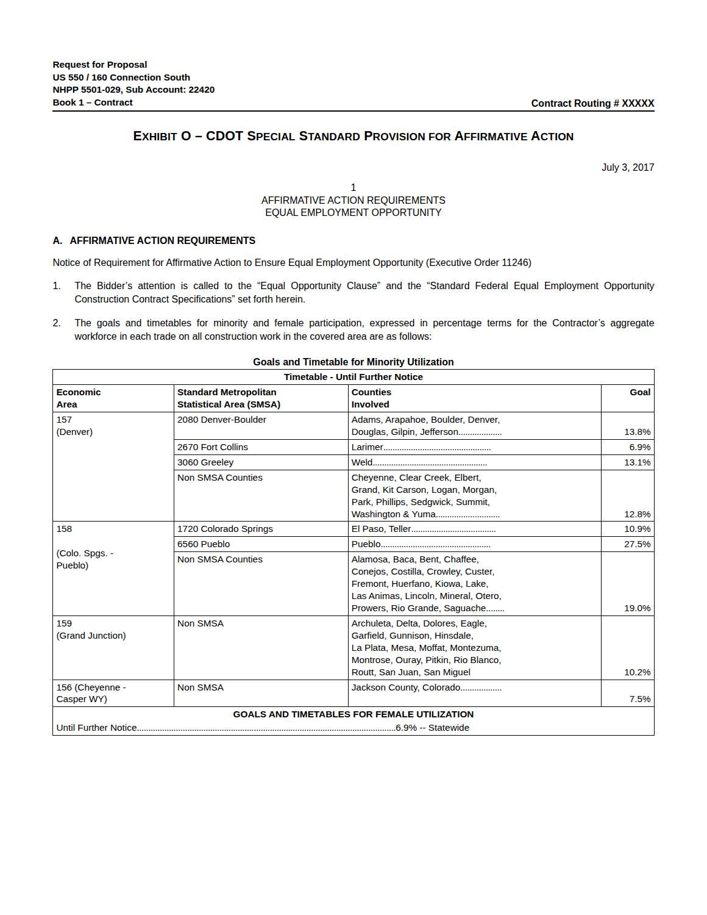Request for Proposal
US 550 / 160 Connection South
NHPP 5501-029, Sub Account: 22420
Book 1 – Contract
Contract Routing # XXXXX
EXHIBIT O – CDOT SPECIAL STANDARD PROVISION FOR AFFIRMATIVE ACTION
July 3, 2017
1
AFFIRMATIVE ACTION REQUIREMENTS
EQUAL EMPLOYMENT OPPORTUNITY
A. AFFIRMATIVE ACTION REQUIREMENTS
Notice of Requirement for Affirmative Action to Ensure Equal Employment Opportunity (Executive Order 11246)
1. The Bidder’s attention is called to the “Equal Opportunity Clause” and the “Standard Federal Equal Employment Opportunity Construction Contract Specifications” set forth herein.
2. The goals and timetables for minority and female participation, expressed in percentage terms for the Contractor’s aggregate workforce in each trade on all construction work in the covered area are as follows:
Goals and Timetable for Minority Utilization
| Timetable - Until Further Notice |
| --- |
| Economic Area | Standard Metropolitan Statistical Area (SMSA) | Counties Involved | Goal |
| 157 (Denver) | 2080 Denver-Boulder | Adams, Arapahoe, Boulder, Denver, Douglas, Gilpin, Jefferson ................... | 13.8% |
| 2670 Fort Collins | Larimer ............................................... | 6.9% |
| 3060 Greeley | Weld .................................................. | 13.1% |
| Non SMSA Counties | Cheyenne, Clear Creek, Elbert, Grand, Kit Carson, Logan, Morgan, Park, Phillips, Sedgwick, Summit, Washington & Yuma ............................ | 12.8% |
| 158 (Colo. Spgs. - Pueblo) | 1720 Colorado Springs | El Paso, Teller ..................................... | 10.9% |
| 6560 Pueblo | Pueblo ................................................ | 27.5% |
| Non SMSA Counties | Alamosa, Baca, Bent, Chaffee, Conejos, Costilla, Crowley, Custer, Fremont, Huerfano, Kiowa, Lake, Las Animas, Lincoln, Mineral, Otero, Prowers, Rio Grande, Saguache ........ | 19.0% |
| 159 (Grand Junction) | Non SMSA | Archuleta, Delta, Dolores, Eagle, Garfield, Gunnison, Hinsdale, La Plata, Mesa, Moffat, Montezuma, Montrose, Ouray, Pitkin, Rio Blanco, Routt, San Juan, San Miguel | 10.2% |
| 156 (Cheyenne - Casper WY) | Non SMSA | Jackson County, Colorado .................. | 7.5% |
| GOALS AND TIMETABLES FOR FEMALE UTILIZATION |
| Until Further Notice ................................................................................................................. 6.9% -- Statewide |